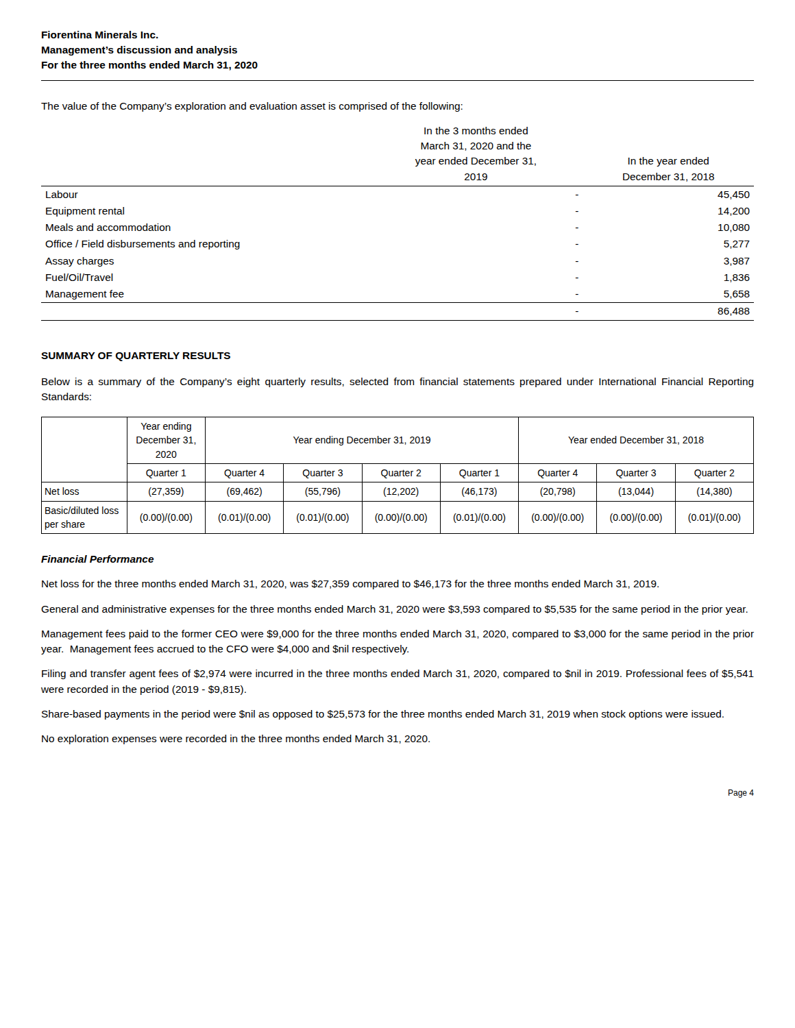Fiorentina Minerals Inc.
Management’s discussion and analysis
For the three months ended March 31, 2020
The value of the Company’s exploration and evaluation asset is comprised of the following:
| | In the 3 months ended March 31, 2020 and the year ended December 31, 2019 | In the year ended December 31, 2018 |
| --- | --- | --- |
| Labour | - | 45,450 |
| Equipment rental | - | 14,200 |
| Meals and accommodation | - | 10,080 |
| Office / Field disbursements and reporting | - | 5,277 |
| Assay charges | - | 3,987 |
| Fuel/Oil/Travel | - | 1,836 |
| Management fee | - | 5,658 |
| | - | 86,488 |
SUMMARY OF QUARTERLY RESULTS
Below is a summary of the Company’s eight quarterly results, selected from financial statements prepared under International Financial Reporting Standards:
| | Year ending December 31, 2020 | Year ending December 31, 2019 | Year ended December 31, 2018 |
| --- | --- | --- | --- |
| | Quarter 1 | Quarter 4 | Quarter 3 | Quarter 2 | Quarter 1 | Quarter 4 | Quarter 3 | Quarter 2 |
| Net loss | (27,359) | (69,462) | (55,796) | (12,202) | (46,173) | (20,798) | (13,044) | (14,380) |
| Basic/diluted loss per share | (0.00)/(0.00) | (0.01)/(0.00) | (0.01)/(0.00) | (0.00)/(0.00) | (0.01)/(0.00) | (0.00)/(0.00) | (0.00)/(0.00) | (0.01)/(0.00) |
Financial Performance
Net loss for the three months ended March 31, 2020, was $27,359 compared to $46,173 for the three months ended March 31, 2019.
General and administrative expenses for the three months ended March 31, 2020 were $3,593 compared to $5,535 for the same period in the prior year.
Management fees paid to the former CEO were $9,000 for the three months ended March 31, 2020, compared to $3,000 for the same period in the prior year. Management fees accrued to the CFO were $4,000 and $nil respectively.
Filing and transfer agent fees of $2,974 were incurred in the three months ended March 31, 2020, compared to $nil in 2019. Professional fees of $5,541 were recorded in the period (2019 - $9,815).
Share-based payments in the period were $nil as opposed to $25,573 for the three months ended March 31, 2019 when stock options were issued.
No exploration expenses were recorded in the three months ended March 31, 2020.
Page 4